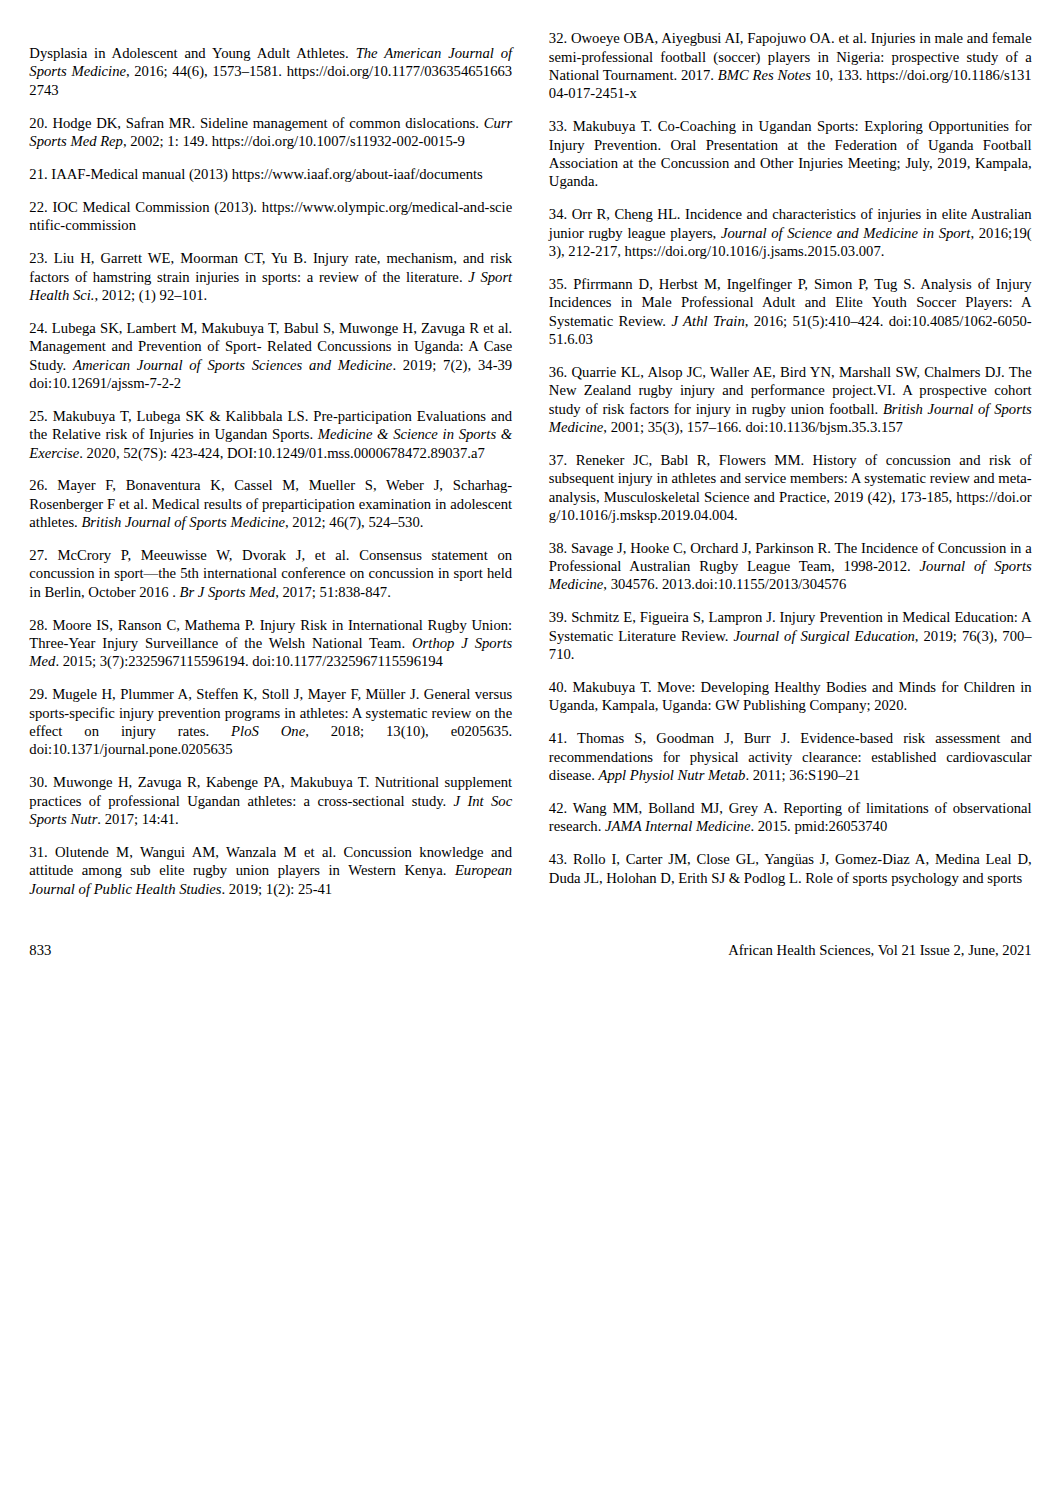Dysplasia in Adolescent and Young Adult Athletes. The American Journal of Sports Medicine, 2016; 44(6), 1573–1581. https://doi.org/10.1177/0363546516632743
20. Hodge DK, Safran MR. Sideline management of common dislocations. Curr Sports Med Rep, 2002; 1: 149. https://doi.org/10.1007/s11932-002-0015-9
21. IAAF-Medical manual (2013) https://www.iaaf.org/about-iaaf/documents
22. IOC Medical Commission (2013). https://www.olympic.org/medical-and-scientific-commission
23. Liu H, Garrett WE, Moorman CT, Yu B. Injury rate, mechanism, and risk factors of hamstring strain injuries in sports: a review of the literature. J Sport Health Sci., 2012; (1) 92–101.
24. Lubega SK, Lambert M, Makubuya T, Babul S, Muwonge H, Zavuga R et al. Management and Prevention of Sport- Related Concussions in Uganda: A Case Study. American Journal of Sports Sciences and Medicine. 2019; 7(2), 34-39 doi:10.12691/ajssm-7-2-2
25. Makubuya T, Lubega SK & Kalibbala LS. Pre-participation Evaluations and the Relative risk of Injuries in Ugandan Sports. Medicine & Science in Sports & Exercise. 2020, 52(7S): 423-424, DOI:10.1249/01.mss.0000678472.89037.a7
26. Mayer F, Bonaventura K, Cassel M, Mueller S, Weber J, Scharhag-Rosenberger F et al. Medical results of preparticipation examination in adolescent athletes. British Journal of Sports Medicine, 2012; 46(7), 524–530.
27. McCrory P, Meeuwisse W, Dvorak J, et al. Consensus statement on concussion in sport—the 5th international conference on concussion in sport held in Berlin, October 2016 . Br J Sports Med, 2017; 51:838-847.
28. Moore IS, Ranson C, Mathema P. Injury Risk in International Rugby Union: Three-Year Injury Surveillance of the Welsh National Team. Orthop J Sports Med. 2015; 3(7):2325967115596194. doi:10.1177/2325967115596194
29. Mugele H, Plummer A, Steffen K, Stoll J, Mayer F, Müller J. General versus sports-specific injury prevention programs in athletes: A systematic review on the effect on injury rates. PloS One, 2018; 13(10), e0205635. doi:10.1371/journal.pone.0205635
30. Muwonge H, Zavuga R, Kabenge PA, Makubuya T. Nutritional supplement practices of professional Ugandan athletes: a cross-sectional study. J Int Soc Sports Nutr. 2017; 14:41.
31. Olutende M, Wangui AM, Wanzala M et al. Concussion knowledge and attitude among sub elite rugby union players in Western Kenya. European Journal of Public Health Studies. 2019; 1(2): 25-41
32. Owoeye OBA, Aiyegbusi AI, Fapojuwo OA. et al. Injuries in male and female semi-professional football (soccer) players in Nigeria: prospective study of a National Tournament. 2017. BMC Res Notes 10, 133. https://doi.org/10.1186/s13104-017-2451-x
33. Makubuya T. Co-Coaching in Ugandan Sports: Exploring Opportunities for Injury Prevention. Oral Presentation at the Federation of Uganda Football Association at the Concussion and Other Injuries Meeting; July, 2019, Kampala, Uganda.
34. Orr R, Cheng HL. Incidence and characteristics of injuries in elite Australian junior rugby league players, Journal of Science and Medicine in Sport, 2016;19( 3), 212-217, https://doi.org/10.1016/j.jsams.2015.03.007.
35. Pfirrmann D, Herbst M, Ingelfinger P, Simon P, Tug S. Analysis of Injury Incidences in Male Professional Adult and Elite Youth Soccer Players: A Systematic Review. J Athl Train, 2016; 51(5):410–424. doi:10.4085/1062-6050-51.6.03
36. Quarrie KL, Alsop JC, Waller AE, Bird YN, Marshall SW, Chalmers DJ. The New Zealand rugby injury and performance project.VI. A prospective cohort study of risk factors for injury in rugby union football. British Journal of Sports Medicine, 2001; 35(3), 157–166. doi:10.1136/bjsm.35.3.157
37. Reneker JC, Babl R, Flowers MM. History of concussion and risk of subsequent injury in athletes and service members: A systematic review and meta-analysis, Musculoskeletal Science and Practice, 2019 (42), 173-185, https://doi.org/10.1016/j.msksp.2019.04.004.
38. Savage J, Hooke C, Orchard J, Parkinson R. The Incidence of Concussion in a Professional Australian Rugby League Team, 1998-2012. Journal of Sports Medicine, 304576. 2013.doi:10.1155/2013/304576
39. Schmitz E, Figueira S, Lampron J. Injury Prevention in Medical Education: A Systematic Literature Review. Journal of Surgical Education, 2019; 76(3), 700–710.
40. Makubuya T. Move: Developing Healthy Bodies and Minds for Children in Uganda, Kampala, Uganda: GW Publishing Company; 2020.
41. Thomas S, Goodman J, Burr J. Evidence-based risk assessment and recommendations for physical activity clearance: established cardiovascular disease. Appl Physiol Nutr Metab. 2011; 36:S190–21
42. Wang MM, Bolland MJ, Grey A. Reporting of limitations of observational research. JAMA Internal Medicine. 2015. pmid:26053740
43. Rollo I, Carter JM, Close GL, Yangüas J, Gomez-Diaz A, Medina Leal D, Duda JL, Holohan D, Erith SJ & Podlog L. Role of sports psychology and sports
833 African Health Sciences, Vol 21 Issue 2, June, 2021